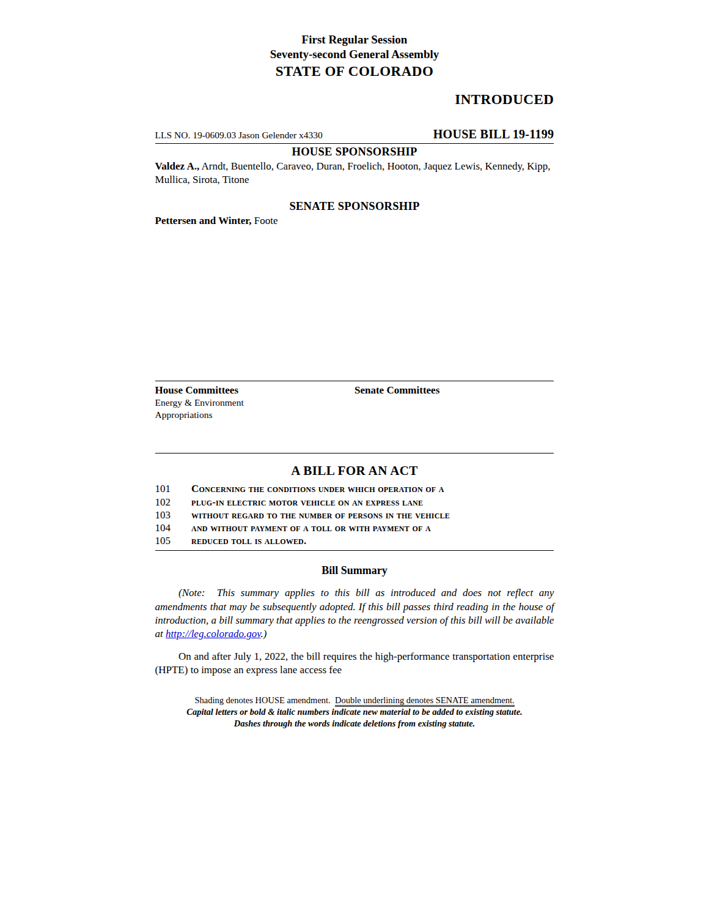First Regular Session
Seventy-second General Assembly
STATE OF COLORADO
INTRODUCED
LLS NO. 19-0609.03 Jason Gelender x4330
HOUSE BILL 19-1199
HOUSE SPONSORSHIP
Valdez A., Arndt, Buentello, Caraveo, Duran, Froelich, Hooton, Jaquez Lewis, Kennedy, Kipp, Mullica, Sirota, Titone
SENATE SPONSORSHIP
Pettersen and Winter, Foote
House Committees
Energy & Environment
Appropriations
Senate Committees
A BILL FOR AN ACT
| 101 | Concerning the conditions under which operation of a |
| 102 | plug-in electric motor vehicle on an express lane |
| 103 | without regard to the number of persons in the vehicle |
| 104 | and without payment of a toll or with payment of a |
| 105 | reduced toll is allowed. |
Bill Summary
(Note: This summary applies to this bill as introduced and does not reflect any amendments that may be subsequently adopted. If this bill passes third reading in the house of introduction, a bill summary that applies to the reengrossed version of this bill will be available at http://leg.colorado.gov.)
On and after July 1, 2022, the bill requires the high-performance transportation enterprise (HPTE) to impose an express lane access fee
Shading denotes HOUSE amendment. Double underlining denotes SENATE amendment.
Capital letters or bold & italic numbers indicate new material to be added to existing statute.
Dashes through the words indicate deletions from existing statute.